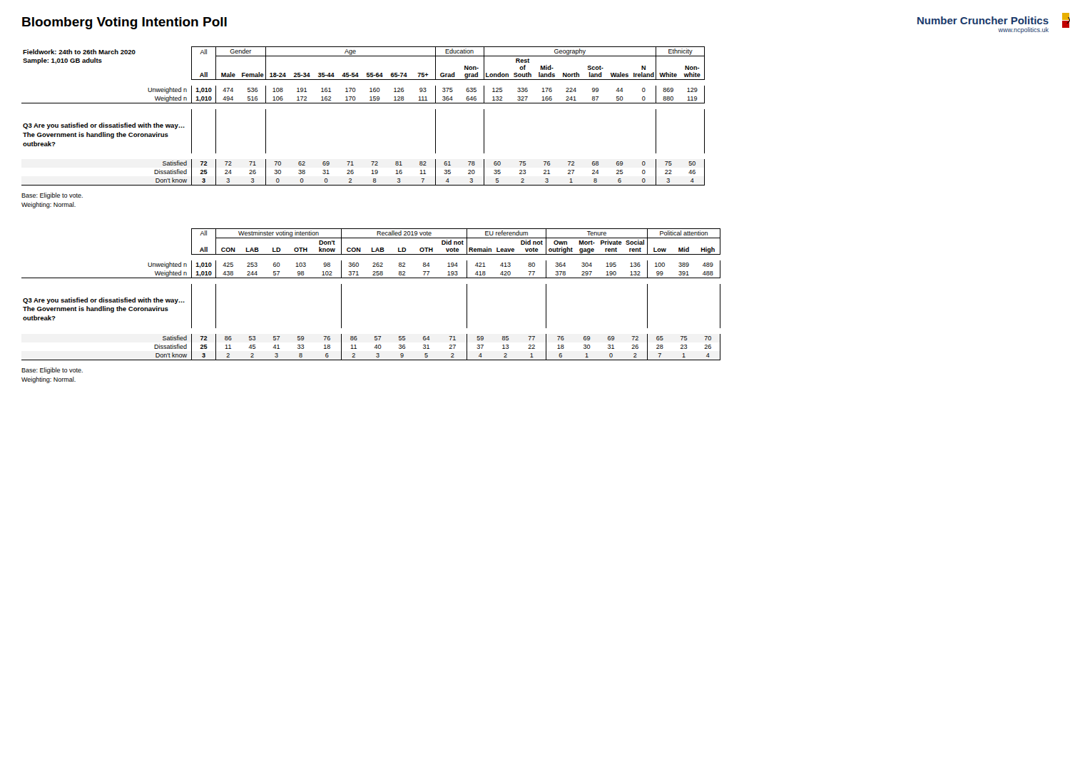Bloomberg Voting Intention Poll
Number Cruncher Politics
www.ncpolitics.uk
X
| Fieldwork: 24th to 26th March 2020 Sample: 1,010 GB adults | All | Gender | Age | Education | Geography | Ethnicity |
| All | Male | Female | 18-24 | 25-34 | 35-44 | 45-54 | 55-64 | 65-74 | 75+ | Grad | Non- grad | London | Rest of South | Mid- lands | North | Scot- land | Wales | N Ireland | White | Non- white |
| Unweighted n | 1,010 | 474 | 536 | 108 | 191 | 161 | 170 | 160 | 126 | 93 | 375 | 635 | 125 | 336 | 176 | 224 | 99 | 44 | 0 | 869 | 129 |
| Weighted n | 1,010 | 494 | 516 | 106 | 172 | 162 | 170 | 159 | 128 | 111 | 364 | 646 | 132 | 327 | 166 | 241 | 87 | 50 | 0 | 880 | 119 |
| Q3 Are you satisfied or dissatisfied with the way… The Government is handling the Coronavirus outbreak? | | | | | | | | | | | | | | | | | | | | | |
| Satisfied | 72 | 72 | 71 | 70 | 62 | 69 | 71 | 72 | 81 | 82 | 61 | 78 | 60 | 75 | 76 | 72 | 68 | 69 | 0 | 75 | 50 |
| Dissatisfied | 25 | 24 | 26 | 30 | 38 | 31 | 26 | 19 | 16 | 11 | 35 | 20 | 35 | 23 | 21 | 27 | 24 | 25 | 0 | 22 | 46 |
| Don't know | 3 | 3 | 3 | 0 | 0 | 0 | 2 | 8 | 3 | 7 | 4 | 3 | 5 | 2 | 3 | 1 | 8 | 6 | 0 | 3 | 4 |
Base: Eligible to vote.
Weighting: Normal.
| | All | Westminster voting intention | Recalled 2019 vote | EU referendum | Tenure | Political attention |
| | All | CON | LAB | LD | OTH | Don't know | CON | LAB | LD | OTH | Did not vote | Remain | Leave | Did not vote | Own outright | Mort- gage | Private rent | Social rent | Low | Mid | High |
| Unweighted n | 1,010 | 425 | 253 | 60 | 103 | 98 | 360 | 262 | 82 | 84 | 194 | 421 | 413 | 80 | 364 | 304 | 195 | 136 | 100 | 389 | 489 |
| Weighted n | 1,010 | 438 | 244 | 57 | 98 | 102 | 371 | 258 | 82 | 77 | 193 | 418 | 420 | 77 | 378 | 297 | 190 | 132 | 99 | 391 | 488 |
| Q3 Are you satisfied or dissatisfied with the way… The Government is handling the Coronavirus outbreak? | | | | | | | | | | | | | | | | | | | | | |
| Satisfied | 72 | 86 | 53 | 57 | 59 | 76 | 86 | 57 | 55 | 64 | 71 | 59 | 85 | 77 | 76 | 69 | 69 | 72 | 65 | 75 | 70 |
| Dissatisfied | 25 | 11 | 45 | 41 | 33 | 18 | 11 | 40 | 36 | 31 | 27 | 37 | 13 | 22 | 18 | 30 | 31 | 26 | 28 | 23 | 26 |
| Don't know | 3 | 2 | 2 | 3 | 8 | 6 | 2 | 3 | 9 | 5 | 2 | 4 | 2 | 1 | 6 | 1 | 0 | 2 | 7 | 1 | 4 |
Base: Eligible to vote.
Weighting: Normal.